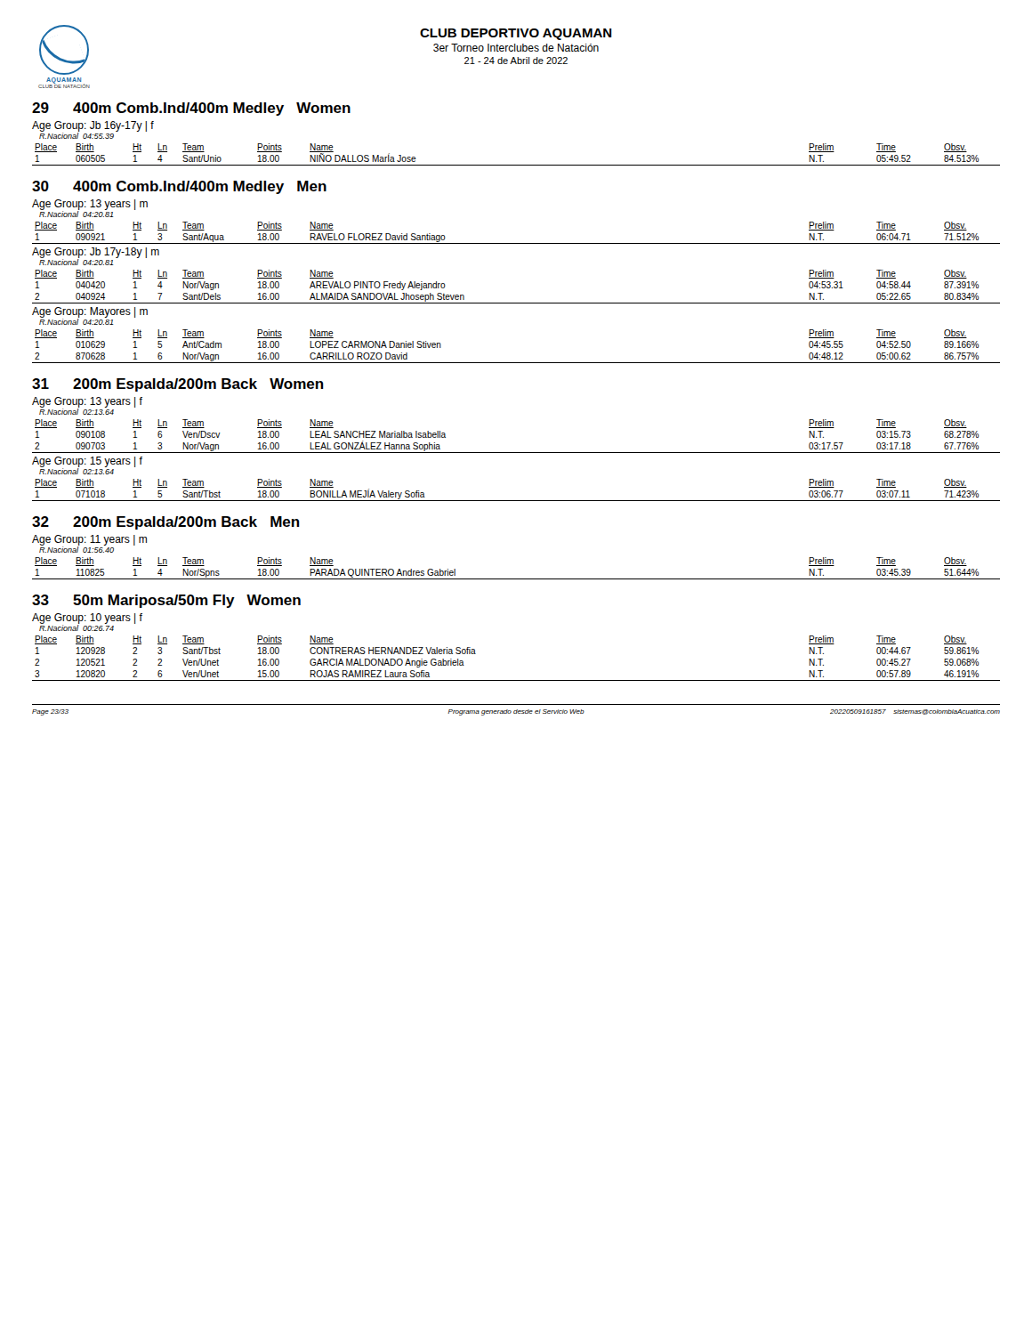AQUAMAN
CLUB DE NATACIÓN
CLUB DEPORTIVO AQUAMAN
3er Torneo Interclubes de Natación
21 - 24 de Abril de 2022
29400m Comb.Ind/400m Medley Women
Age Group: Jb 16y-17y | f
R.Nacional 04:55.39
| Place | Birth | Ht | Ln | Team | Points | Name | Prelim | Time | Obsv. |
| --- | --- | --- | --- | --- | --- | --- | --- | --- | --- |
| 1 | 060505 | 1 | 4 | Sant/Unio | 18.00 | NIÑO DALLOS MarÍa Jose | N.T. | 05:49.52 | 84.513% |
30400m Comb.Ind/400m Medley Men
Age Group: 13 years | m
R.Nacional 04:20.81
| Place | Birth | Ht | Ln | Team | Points | Name | Prelim | Time | Obsv. |
| --- | --- | --- | --- | --- | --- | --- | --- | --- | --- |
| 1 | 090921 | 1 | 3 | Sant/Aqua | 18.00 | RAVELO FLOREZ David Santiago | N.T. | 06:04.71 | 71.512% |
Age Group: Jb 17y-18y | m
R.Nacional 04:20.81
| Place | Birth | Ht | Ln | Team | Points | Name | Prelim | Time | Obsv. |
| --- | --- | --- | --- | --- | --- | --- | --- | --- | --- |
| 1 | 040420 | 1 | 4 | Nor/Vagn | 18.00 | AREVALO PINTO Fredy Alejandro | 04:53.31 | 04:58.44 | 87.391% |
| 2 | 040924 | 1 | 7 | Sant/Dels | 16.00 | ALMAIDA SANDOVAL Jhoseph Steven | N.T. | 05:22.65 | 80.834% |
Age Group: Mayores | m
R.Nacional 04:20.81
| Place | Birth | Ht | Ln | Team | Points | Name | Prelim | Time | Obsv. |
| --- | --- | --- | --- | --- | --- | --- | --- | --- | --- |
| 1 | 010629 | 1 | 5 | Ant/Cadm | 18.00 | LOPEZ CARMONA Daniel Stiven | 04:45.55 | 04:52.50 | 89.166% |
| 2 | 870628 | 1 | 6 | Nor/Vagn | 16.00 | CARRILLO ROZO David | 04:48.12 | 05:00.62 | 86.757% |
31200m Espalda/200m Back Women
Age Group: 13 years | f
R.Nacional 02:13.64
| Place | Birth | Ht | Ln | Team | Points | Name | Prelim | Time | Obsv. |
| --- | --- | --- | --- | --- | --- | --- | --- | --- | --- |
| 1 | 090108 | 1 | 6 | Ven/Dscv | 18.00 | LEAL SANCHEZ Marialba Isabella | N.T. | 03:15.73 | 68.278% |
| 2 | 090703 | 1 | 3 | Nor/Vagn | 16.00 | LEAL GONZÁLEZ Hanna Sophia | 03:17.57 | 03:17.18 | 67.776% |
Age Group: 15 years | f
R.Nacional 02:13.64
| Place | Birth | Ht | Ln | Team | Points | Name | Prelim | Time | Obsv. |
| --- | --- | --- | --- | --- | --- | --- | --- | --- | --- |
| 1 | 071018 | 1 | 5 | Sant/Tbst | 18.00 | BONILLA MEJÍA Valery Sofia | 03:06.77 | 03:07.11 | 71.423% |
32200m Espalda/200m Back Men
Age Group: 11 years | m
R.Nacional 01:56.40
| Place | Birth | Ht | Ln | Team | Points | Name | Prelim | Time | Obsv. |
| --- | --- | --- | --- | --- | --- | --- | --- | --- | --- |
| 1 | 110825 | 1 | 4 | Nor/Spns | 18.00 | PARADA QUINTERO Andres Gabriel | N.T. | 03:45.39 | 51.644% |
3350m Mariposa/50m Fly Women
Age Group: 10 years | f
R.Nacional 00:26.74
| Place | Birth | Ht | Ln | Team | Points | Name | Prelim | Time | Obsv. |
| --- | --- | --- | --- | --- | --- | --- | --- | --- | --- |
| 1 | 120928 | 2 | 3 | Sant/Tbst | 18.00 | CONTRERAS HERNANDEZ Valeria Sofia | N.T. | 00:44.67 | 59.861% |
| 2 | 120521 | 2 | 2 | Ven/Unet | 16.00 | GARCIA MALDONADO Angie Gabriela | N.T. | 00:45.27 | 59.068% |
| 3 | 120820 | 2 | 6 | Ven/Unet | 15.00 | ROJAS RAMIREZ Laura Sofia | N.T. | 00:57.89 | 46.191% |
Page 23/33
Programa generado desde el Servicio Web
20220509161857 sistemas@colombiaAcuatica.com